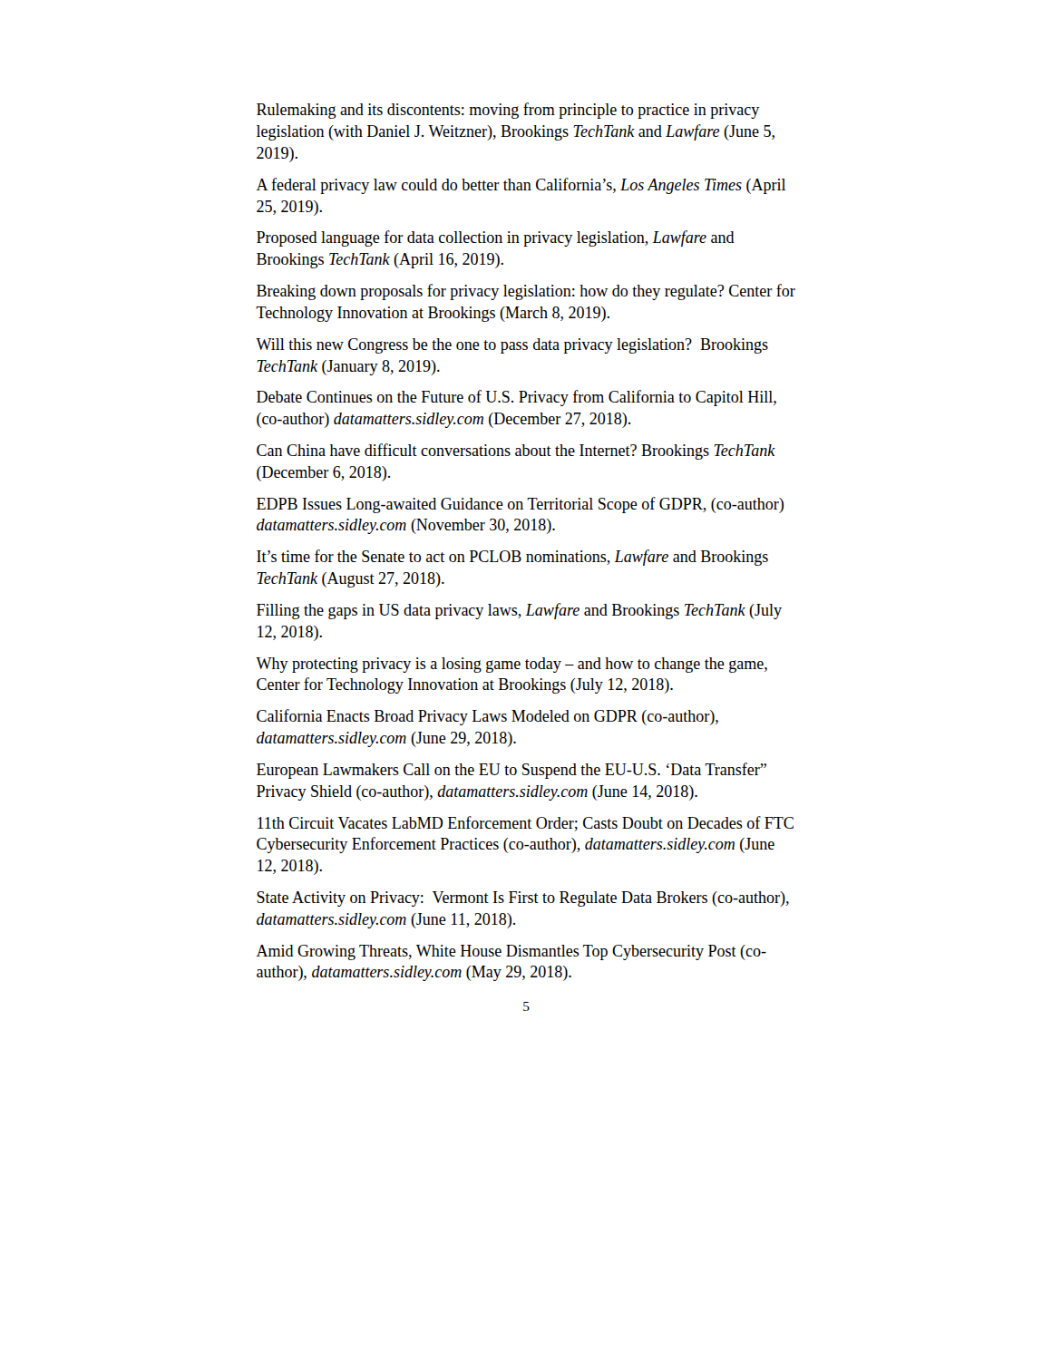Rulemaking and its discontents: moving from principle to practice in privacy legislation (with Daniel J. Weitzner), Brookings TechTank and Lawfare (June 5, 2019).
A federal privacy law could do better than California’s, Los Angeles Times (April 25, 2019).
Proposed language for data collection in privacy legislation, Lawfare and Brookings TechTank (April 16, 2019).
Breaking down proposals for privacy legislation: how do they regulate? Center for Technology Innovation at Brookings (March 8, 2019).
Will this new Congress be the one to pass data privacy legislation? Brookings TechTank (January 8, 2019).
Debate Continues on the Future of U.S. Privacy from California to Capitol Hill, (co-author) datamatters.sidley.com (December 27, 2018).
Can China have difficult conversations about the Internet? Brookings TechTank (December 6, 2018).
EDPB Issues Long-awaited Guidance on Territorial Scope of GDPR, (co-author) datamatters.sidley.com (November 30, 2018).
It’s time for the Senate to act on PCLOB nominations, Lawfare and Brookings TechTank (August 27, 2018).
Filling the gaps in US data privacy laws, Lawfare and Brookings TechTank (July 12, 2018).
Why protecting privacy is a losing game today – and how to change the game, Center for Technology Innovation at Brookings (July 12, 2018).
California Enacts Broad Privacy Laws Modeled on GDPR (co-author), datamatters.sidley.com (June 29, 2018).
European Lawmakers Call on the EU to Suspend the EU-U.S. ‘Data Transfer” Privacy Shield (co-author), datamatters.sidley.com (June 14, 2018).
11th Circuit Vacates LabMD Enforcement Order; Casts Doubt on Decades of FTC Cybersecurity Enforcement Practices (co-author), datamatters.sidley.com (June 12, 2018).
State Activity on Privacy: Vermont Is First to Regulate Data Brokers (co-author), datamatters.sidley.com (June 11, 2018).
Amid Growing Threats, White House Dismantles Top Cybersecurity Post (co-author), datamatters.sidley.com (May 29, 2018).
5